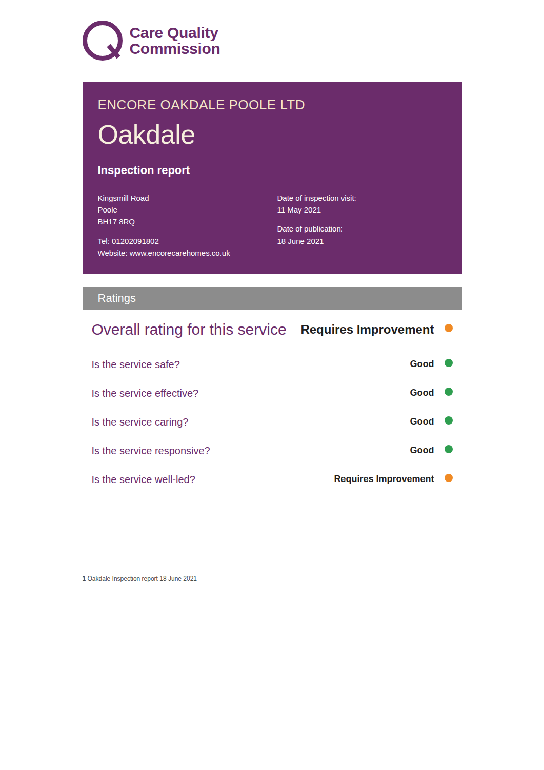Care Quality
Commission
ENCORE OAKDALE POOLE LTD
Oakdale
Inspection report
Kingsmill Road
Poole
BH17 8RQ
Tel: 01202091802
Website: www.encorecarehomes.co.uk
Date of inspection visit:
11 May 2021
Date of publication:
18 June 2021
Ratings
| Overall rating for this service | Requires Improvement | |
| Is the service safe? | Good | |
| Is the service effective? | Good | |
| Is the service caring? | Good | |
| Is the service responsive? | Good | |
| Is the service well-led? | Requires Improvement | |
1 Oakdale Inspection report 18 June 2021